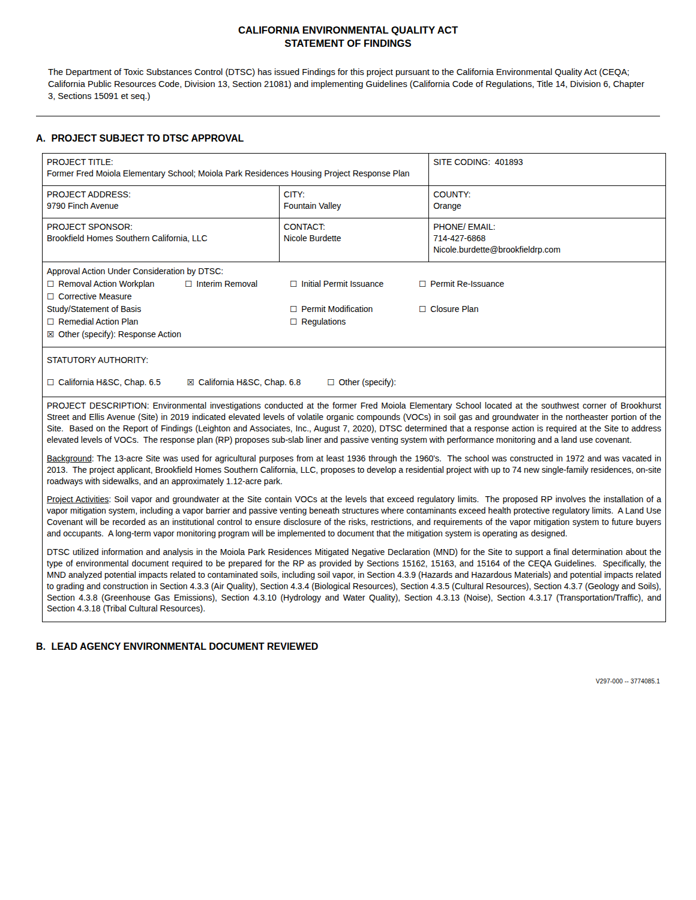CALIFORNIA ENVIRONMENTAL QUALITY ACT
STATEMENT OF FINDINGS
The Department of Toxic Substances Control (DTSC) has issued Findings for this project pursuant to the California Environmental Quality Act (CEQA; California Public Resources Code, Division 13, Section 21081) and implementing Guidelines (California Code of Regulations, Title 14, Division 6, Chapter 3, Sections 15091 et seq.)
A. PROJECT SUBJECT TO DTSC APPROVAL
| PROJECT TITLE: Former Fred Moiola Elementary School; Moiola Park Residences Housing Project Response Plan | SITE CODING: 401893 |
| PROJECT ADDRESS: 9790 Finch Avenue | CITY: Fountain Valley | COUNTY: Orange |
| PROJECT SPONSOR: Brookfield Homes Southern California, LLC | CONTACT: Nicole Burdette | PHONE/ EMAIL: 714-427-6868 Nicole.burdette@brookfieldrp.com |
| Approval Action Under Consideration by DTSC: ☐ Removal Action Workplan ☐ Interim Removal ☐ Initial Permit Issuance ☐ Permit Re-Issuance ☐ Corrective Measure Study/Statement of Basis ☐ Permit Modification ☐ Closure Plan ☐ Remedial Action Plan ☐ Regulations ☒ Other (specify): Response Action |
| STATUTORY AUTHORITY: ☐ California H&SC, Chap. 6.5 ☒ California H&SC, Chap. 6.8 ☐ Other (specify): |
| PROJECT DESCRIPTION: Environmental investigations conducted at the former Fred Moiola Elementary School located at the southwest corner of Brookhurst Street and Ellis Avenue (Site) in 2019 indicated elevated levels of volatile organic compounds (VOCs) in soil gas and groundwater in the northeaster portion of the Site. Based on the Report of Findings (Leighton and Associates, Inc., August 7, 2020), DTSC determined that a response action is required at the Site to address elevated levels of VOCs. The response plan (RP) proposes sub-slab liner and passive venting system with performance monitoring and a land use covenant. Background : The 13-acre Site was used for agricultural purposes from at least 1936 through the 1960's. The school was constructed in 1972 and was vacated in 2013. The project applicant, Brookfield Homes Southern California, LLC, proposes to develop a residential project with up to 74 new single-family residences, on-site roadways with sidewalks, and an approximately 1.12-acre park. Project Activities : Soil vapor and groundwater at the Site contain VOCs at the levels that exceed regulatory limits. The proposed RP involves the installation of a vapor mitigation system, including a vapor barrier and passive venting beneath structures where contaminants exceed health protective regulatory limits. A Land Use Covenant will be recorded as an institutional control to ensure disclosure of the risks, restrictions, and requirements of the vapor mitigation system to future buyers and occupants. A long-term vapor monitoring program will be implemented to document that the mitigation system is operating as designed. DTSC utilized information and analysis in the Moiola Park Residences Mitigated Negative Declaration (MND) for the Site to support a final determination about the type of environmental document required to be prepared for the RP as provided by Sections 15162, 15163, and 15164 of the CEQA Guidelines. Specifically, the MND analyzed potential impacts related to contaminated soils, including soil vapor, in Section 4.3.9 (Hazards and Hazardous Materials) and potential impacts related to grading and construction in Section 4.3.3 (Air Quality), Section 4.3.4 (Biological Resources), Section 4.3.5 (Cultural Resources), Section 4.3.7 (Geology and Soils), Section 4.3.8 (Greenhouse Gas Emissions), Section 4.3.10 (Hydrology and Water Quality), Section 4.3.13 (Noise), Section 4.3.17 (Transportation/Traffic), and Section 4.3.18 (Tribal Cultural Resources). |
B. LEAD AGENCY ENVIRONMENTAL DOCUMENT REVIEWED
V297-000 -- 3774085.1